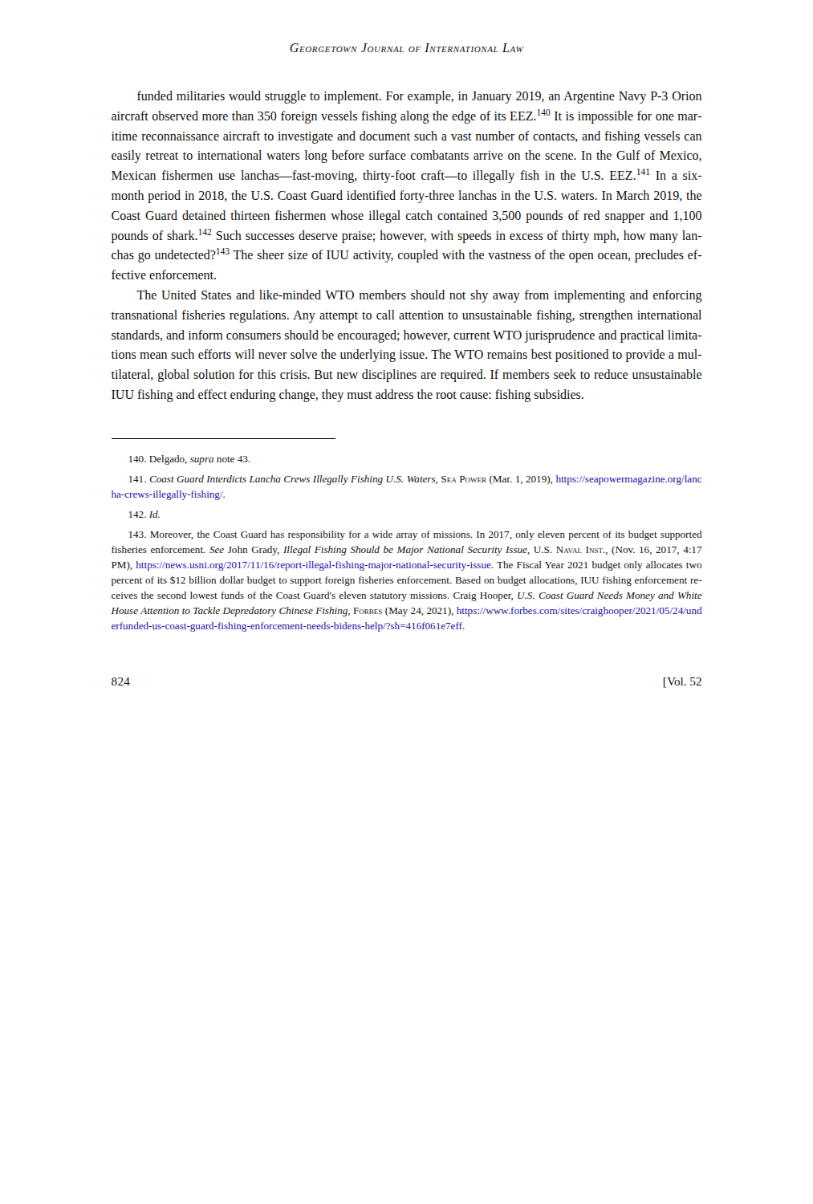Georgetown Journal of International Law
funded militaries would struggle to implement. For example, in January 2019, an Argentine Navy P-3 Orion aircraft observed more than 350 foreign vessels fishing along the edge of its EEZ.140 It is impossible for one maritime reconnaissance aircraft to investigate and document such a vast number of contacts, and fishing vessels can easily retreat to international waters long before surface combatants arrive on the scene. In the Gulf of Mexico, Mexican fishermen use lanchas—fast-moving, thirty-foot craft—to illegally fish in the U.S. EEZ.141 In a six-month period in 2018, the U.S. Coast Guard identified forty-three lanchas in the U.S. waters. In March 2019, the Coast Guard detained thirteen fishermen whose illegal catch contained 3,500 pounds of red snapper and 1,100 pounds of shark.142 Such successes deserve praise; however, with speeds in excess of thirty mph, how many lanchas go undetected?143 The sheer size of IUU activity, coupled with the vastness of the open ocean, precludes effective enforcement.
The United States and like-minded WTO members should not shy away from implementing and enforcing transnational fisheries regulations. Any attempt to call attention to unsustainable fishing, strengthen international standards, and inform consumers should be encouraged; however, current WTO jurisprudence and practical limitations mean such efforts will never solve the underlying issue. The WTO remains best positioned to provide a multilateral, global solution for this crisis. But new disciplines are required. If members seek to reduce unsustainable IUU fishing and effect enduring change, they must address the root cause: fishing subsidies.
140. Delgado, supra note 43.
141. Coast Guard Interdicts Lancha Crews Illegally Fishing U.S. Waters, Sea Power (Mar. 1, 2019), https://seapowermagazine.org/lancha-crews-illegally-fishing/.
142. Id.
143. Moreover, the Coast Guard has responsibility for a wide array of missions. In 2017, only eleven percent of its budget supported fisheries enforcement. See John Grady, Illegal Fishing Should be Major National Security Issue, U.S. Naval Inst., (Nov. 16, 2017, 4:17 PM), https://news.usni.org/2017/11/16/report-illegal-fishing-major-national-security-issue. The Fiscal Year 2021 budget only allocates two percent of its $12 billion dollar budget to support foreign fisheries enforcement. Based on budget allocations, IUU fishing enforcement receives the second lowest funds of the Coast Guard's eleven statutory missions. Craig Hooper, U.S. Coast Guard Needs Money and White House Attention to Tackle Depredatory Chinese Fishing, Forbes (May 24, 2021), https://www.forbes.com/sites/craighooper/2021/05/24/underfunded-us-coast-guard-fishing-enforcement-needs-bidens-help/?sh=416f061e7eff.
824 [Vol. 52